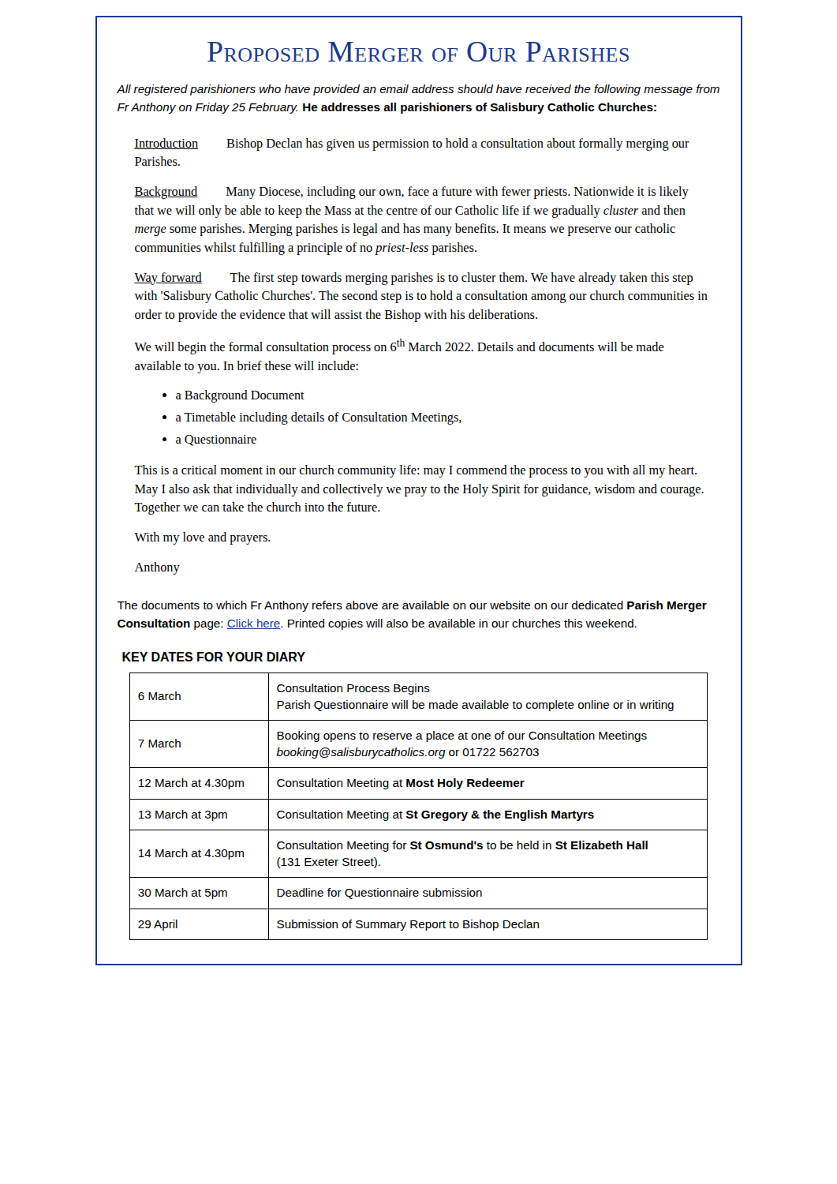Proposed Merger of Our Parishes
All registered parishioners who have provided an email address should have received the following message from Fr Anthony on Friday 25 February. He addresses all parishioners of Salisbury Catholic Churches:
Introduction Bishop Declan has given us permission to hold a consultation about formally merging our Parishes.
Background Many Diocese, including our own, face a future with fewer priests. Nationwide it is likely that we will only be able to keep the Mass at the centre of our Catholic life if we gradually cluster and then merge some parishes. Merging parishes is legal and has many benefits. It means we preserve our catholic communities whilst fulfilling a principle of no priest-less parishes.
Way forward The first step towards merging parishes is to cluster them. We have already taken this step with 'Salisbury Catholic Churches'. The second step is to hold a consultation among our church communities in order to provide the evidence that will assist the Bishop with his deliberations.
We will begin the formal consultation process on 6th March 2022. Details and documents will be made available to you. In brief these will include:
a Background Document
a Timetable including details of Consultation Meetings,
a Questionnaire
This is a critical moment in our church community life: may I commend the process to you with all my heart. May I also ask that individually and collectively we pray to the Holy Spirit for guidance, wisdom and courage. Together we can take the church into the future.
With my love and prayers.
Anthony
The documents to which Fr Anthony refers above are available on our website on our dedicated Parish Merger Consultation page: Click here. Printed copies will also be available in our churches this weekend.
KEY DATES FOR YOUR DIARY
| 6 March | Consultation Process Begins Parish Questionnaire will be made available to complete online or in writing |
| 7 March | Booking opens to reserve a place at one of our Consultation Meetings booking@salisburycatholics.org or 01722 562703 |
| 12 March at 4.30pm | Consultation Meeting at Most Holy Redeemer |
| 13 March at 3pm | Consultation Meeting at St Gregory & the English Martyrs |
| 14 March at 4.30pm | Consultation Meeting for St Osmund's to be held in St Elizabeth Hall (131 Exeter Street). |
| 30 March at 5pm | Deadline for Questionnaire submission |
| 29 April | Submission of Summary Report to Bishop Declan |